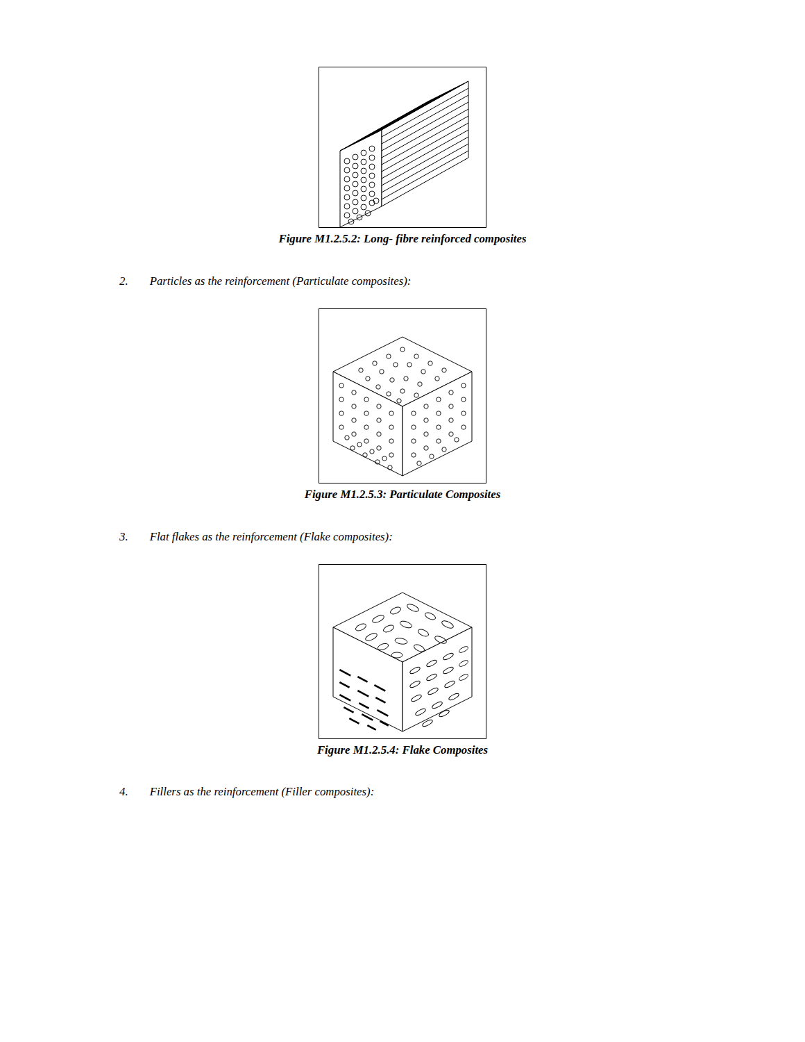Figure M1.2.5.2: Long- fibre reinforced composites
2. Particles as the reinforcement (Particulate composites):
Figure M1.2.5.3: Particulate Composites
3. Flat flakes as the reinforcement (Flake composites):
Figure M1.2.5.4: Flake Composites
4. Fillers as the reinforcement (Filler composites):